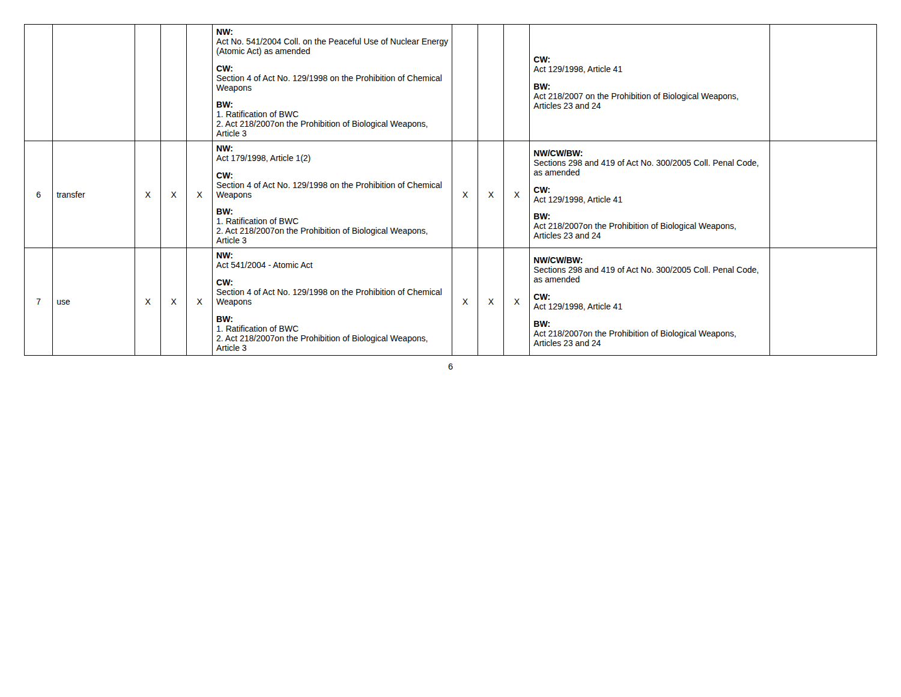| | | | | | NW: Act No. 541/2004 Coll. on the Peaceful Use of Nuclear Energy (Atomic Act) as amended CW: Section 4 of Act No. 129/1998 on the Prohibition of Chemical Weapons BW: 1. Ratification of BWC 2. Act 218/2007on the Prohibition of Biological Weapons, Article 3 | | | | CW: Act 129/1998, Article 41 BW: Act 218/2007 on the Prohibition of Biological Weapons, Articles 23 and 24 | |
| 6 | transfer | X | X | X | NW: Act 179/1998, Article 1(2) CW: Section 4 of Act No. 129/1998 on the Prohibition of Chemical Weapons BW: 1. Ratification of BWC 2. Act 218/2007on the Prohibition of Biological Weapons, Article 3 | X | X | X | NW/CW/BW: Sections 298 and 419 of Act No. 300/2005 Coll. Penal Code, as amended CW: Act 129/1998, Article 41 BW: Act 218/2007on the Prohibition of Biological Weapons, Articles 23 and 24 | |
| 7 | use | X | X | X | NW: Act 541/2004 - Atomic Act CW: Section 4 of Act No. 129/1998 on the Prohibition of Chemical Weapons BW: 1. Ratification of BWC 2. Act 218/2007on the Prohibition of Biological Weapons, Article 3 | X | X | X | NW/CW/BW: Sections 298 and 419 of Act No. 300/2005 Coll. Penal Code, as amended CW: Act 129/1998, Article 41 BW: Act 218/2007on the Prohibition of Biological Weapons, Articles 23 and 24 | |
6